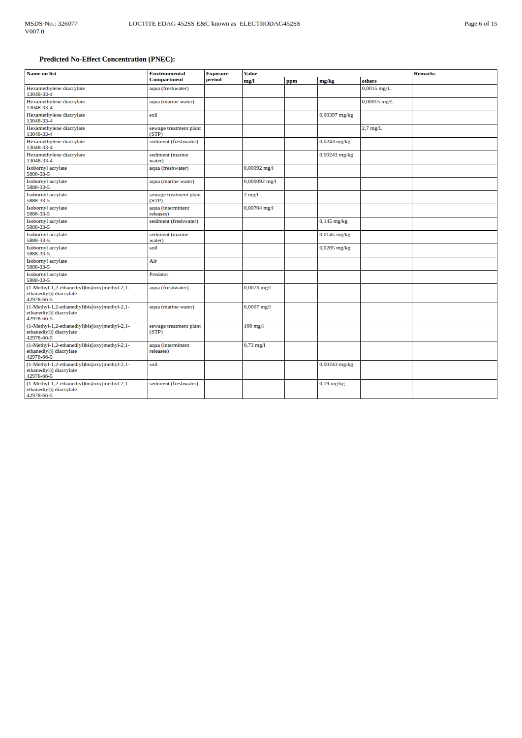MSDS-No.: 326077
V007.0
LOCTITE EDAG 452SS E&C known as ELECTRODAG452SS
Page 6 of 15
Predicted No-Effect Concentration (PNEC):
| Name on list | Environmental Compartment | Exposure period | Value | Remarks |
| --- | --- | --- | --- | --- |
| mg/l | ppm | mg/kg | others |
| Hexamethylene diacrylate 13048-33-4 | aqua (freshwater) | | | | | 0,0015 mg/L | |
| Hexamethylene diacrylate 13048-33-4 | aqua (marine water) | | | | | 0,00015 mg/L | |
| Hexamethylene diacrylate 13048-33-4 | soil | | | | 0,00397 mg/kg | | |
| Hexamethylene diacrylate 13048-33-4 | sewage treatment plant (STP) | | | | | 2,7 mg/L | |
| Hexamethylene diacrylate 13048-33-4 | sediment (freshwater) | | | | 0,0243 mg/kg | | |
| Hexamethylene diacrylate 13048-33-4 | sediment (marine water) | | | | 0,00243 mg/kg | | |
| Isobornyl acrylate 5888-33-5 | aqua (freshwater) | | 0,00092 mg/l | | | | |
| Isobornyl acrylate 5888-33-5 | aqua (marine water) | | 0,000092 mg/l | | | | |
| Isobornyl acrylate 5888-33-5 | sewage treatment plant (STP) | | 2 mg/l | | | | |
| Isobornyl acrylate 5888-33-5 | aqua (intermittent releases) | | 0,00704 mg/l | | | | |
| Isobornyl acrylate 5888-33-5 | sediment (freshwater) | | | | 0,145 mg/kg | | |
| Isobornyl acrylate 5888-33-5 | sediment (marine water) | | | | 0,0145 mg/kg | | |
| Isobornyl acrylate 5888-33-5 | soil | | | | 0,0285 mg/kg | | |
| Isobornyl acrylate 5888-33-5 | Air | | | | | | |
| Isobornyl acrylate 5888-33-5 | Predator | | | | | | |
| (1-Methyl-1,2-ethanediyl)bis[oxy(methyl-2,1-ethanediyl)] diacrylate 42978-66-5 | aqua (freshwater) | | 0,0073 mg/l | | | | |
| (1-Methyl-1,2-ethanediyl)bis[oxy(methyl-2,1-ethanediyl)] diacrylate 42978-66-5 | aqua (marine water) | | 0,0007 mg/l | | | | |
| (1-Methyl-1,2-ethanediyl)bis[oxy(methyl-2,1-ethanediyl)] diacrylate 42978-66-5 | sewage treatment plant (STP) | | 100 mg/l | | | | |
| (1-Methyl-1,2-ethanediyl)bis[oxy(methyl-2,1-ethanediyl)] diacrylate 42978-66-5 | aqua (intermittent releases) | | 0,73 mg/l | | | | |
| (1-Methyl-1,2-ethanediyl)bis[oxy(methyl-2,1-ethanediyl)] diacrylate 42978-66-5 | soil | | | | 0,00243 mg/kg | | |
| (1-Methyl-1,2-ethanediyl)bis[oxy(methyl-2,1-ethanediyl)] diacrylate 42978-66-5 | sediment (freshwater) | | | | 0,19 mg/kg | | |